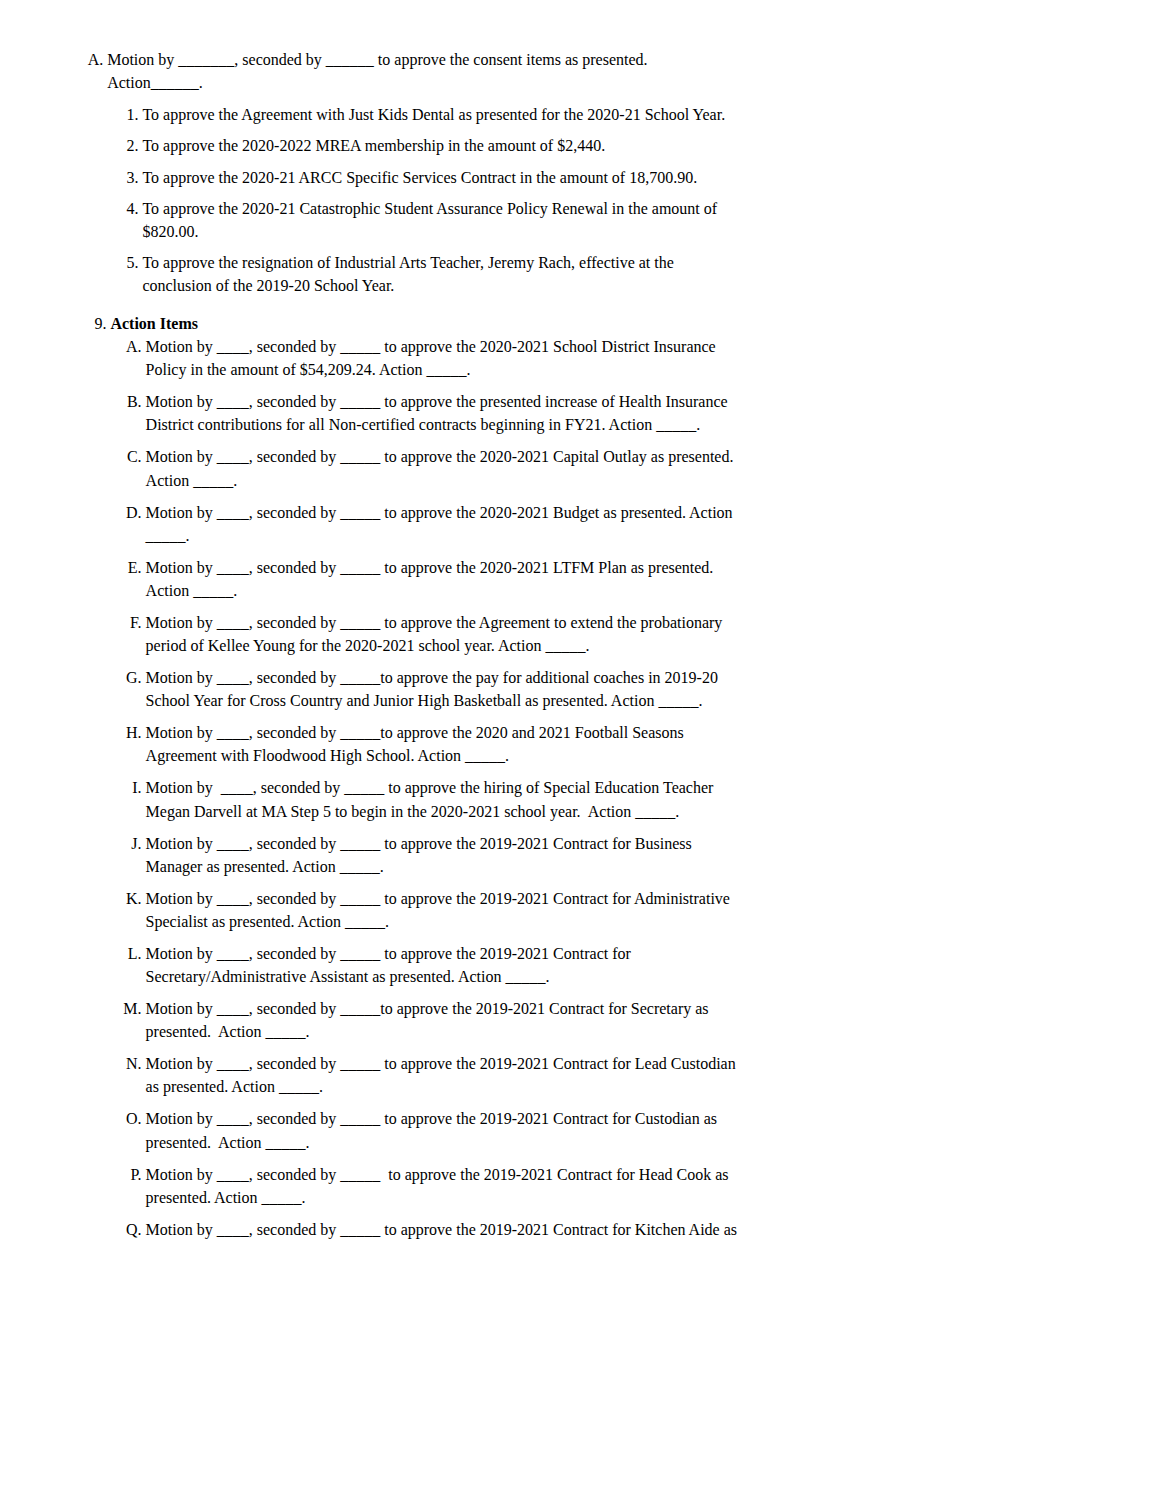Motion by _______, seconded by ______ to approve the consent items as presented. Action______.
To approve the Agreement with Just Kids Dental as presented for the 2020-21 School Year.
To approve the 2020-2022 MREA membership in the amount of $2,440.
To approve the 2020-21 ARCC Specific Services Contract in the amount of 18,700.90.
To approve the 2020-21 Catastrophic Student Assurance Policy Renewal in the amount of $820.00.
To approve the resignation of Industrial Arts Teacher, Jeremy Rach, effective at the conclusion of the 2019-20 School Year.
Action Items
Motion by ____, seconded by _____ to approve the 2020-2021 School District Insurance Policy in the amount of $54,209.24. Action _____.
Motion by ____, seconded by _____ to approve the presented increase of Health Insurance District contributions for all Non-certified contracts beginning in FY21. Action _____.
Motion by ____, seconded by _____ to approve the 2020-2021 Capital Outlay as presented. Action _____.
Motion by ____, seconded by _____ to approve the 2020-2021 Budget as presented. Action _____.
Motion by ____, seconded by _____ to approve the 2020-2021 LTFM Plan as presented. Action _____.
Motion by ____, seconded by _____ to approve the Agreement to extend the probationary period of Kellee Young for the 2020-2021 school year. Action _____.
Motion by ____, seconded by _____to approve the pay for additional coaches in 2019-20 School Year for Cross Country and Junior High Basketball as presented. Action _____.
Motion by ____, seconded by _____to approve the 2020 and 2021 Football Seasons Agreement with Floodwood High School. Action _____.
Motion by ____, seconded by _____ to approve the hiring of Special Education Teacher Megan Darvell at MA Step 5 to begin in the 2020-2021 school year. Action _____.
Motion by ____, seconded by _____ to approve the 2019-2021 Contract for Business Manager as presented. Action _____.
Motion by ____, seconded by _____ to approve the 2019-2021 Contract for Administrative Specialist as presented. Action _____.
Motion by ____, seconded by _____ to approve the 2019-2021 Contract for Secretary/Administrative Assistant as presented. Action _____.
Motion by ____, seconded by _____to approve the 2019-2021 Contract for Secretary as presented. Action _____.
Motion by ____, seconded by _____ to approve the 2019-2021 Contract for Lead Custodian as presented. Action _____.
Motion by ____, seconded by _____ to approve the 2019-2021 Contract for Custodian as presented. Action _____.
Motion by ____, seconded by _____ to approve the 2019-2021 Contract for Head Cook as presented. Action _____.
Motion by ____, seconded by _____ to approve the 2019-2021 Contract for Kitchen Aide as